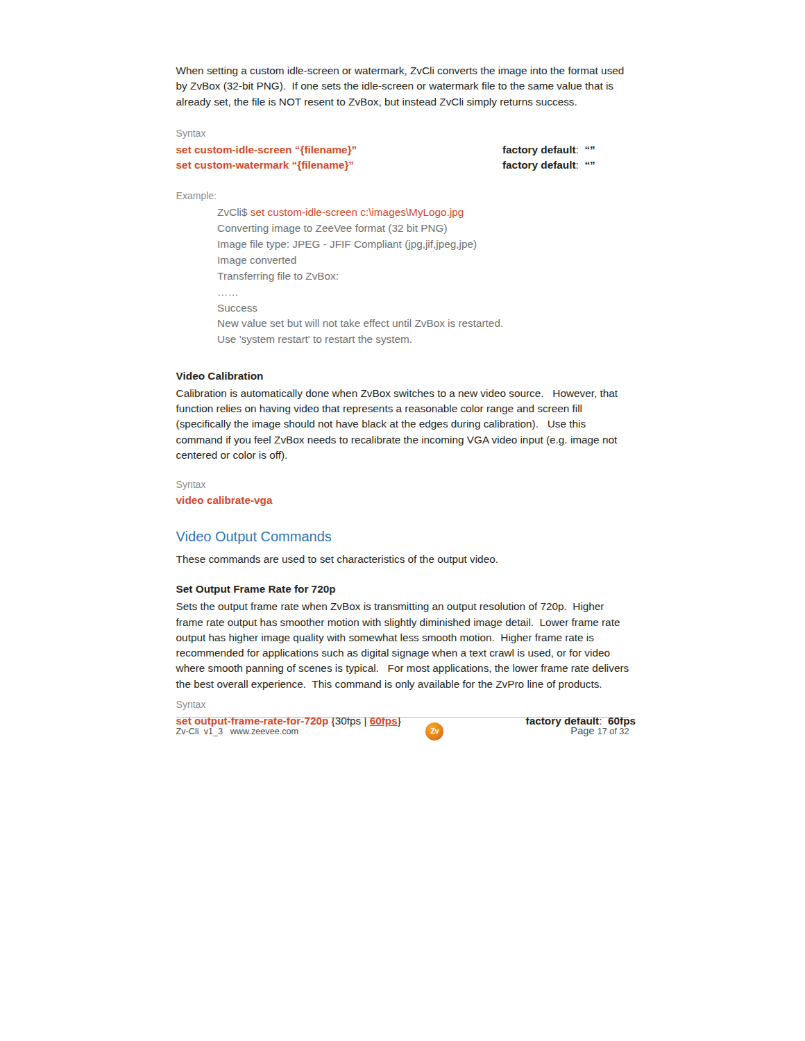When setting a custom idle-screen or watermark, ZvCli converts the image into the format used by ZvBox (32-bit PNG). If one sets the idle-screen or watermark file to the same value that is already set, the file is NOT resent to ZvBox, but instead ZvCli simply returns success.
Syntax
set custom-idle-screen “{filename}” factory default: “”
set custom-watermark “{filename}” factory default: “”
Example:
ZvCli$ set custom-idle-screen c:\images\MyLogo.jpg
Converting image to ZeeVee format (32 bit PNG)
Image file type: JPEG - JFIF Compliant (jpg,jif,jpeg,jpe)
Image converted
Transferring file to ZvBox:
……
Success
New value set but will not take effect until ZvBox is restarted.
Use 'system restart' to restart the system.
Video Calibration
Calibration is automatically done when ZvBox switches to a new video source. However, that function relies on having video that represents a reasonable color range and screen fill (specifically the image should not have black at the edges during calibration). Use this command if you feel ZvBox needs to recalibrate the incoming VGA video input (e.g. image not centered or color is off).
Syntax
video calibrate-vga
Video Output Commands
These commands are used to set characteristics of the output video.
Set Output Frame Rate for 720p
Sets the output frame rate when ZvBox is transmitting an output resolution of 720p. Higher frame rate output has smoother motion with slightly diminished image detail. Lower frame rate output has higher image quality with somewhat less smooth motion. Higher frame rate is recommended for applications such as digital signage when a text crawl is used, or for video where smooth panning of scenes is typical. For most applications, the lower frame rate delivers the best overall experience. This command is only available for the ZvPro line of products.
Syntax
set output-frame-rate-for-720p {30fps | 60fps} factory default: 60fps
Zv-Cli v1_3 www.zeevee.com
Page 17 of 32